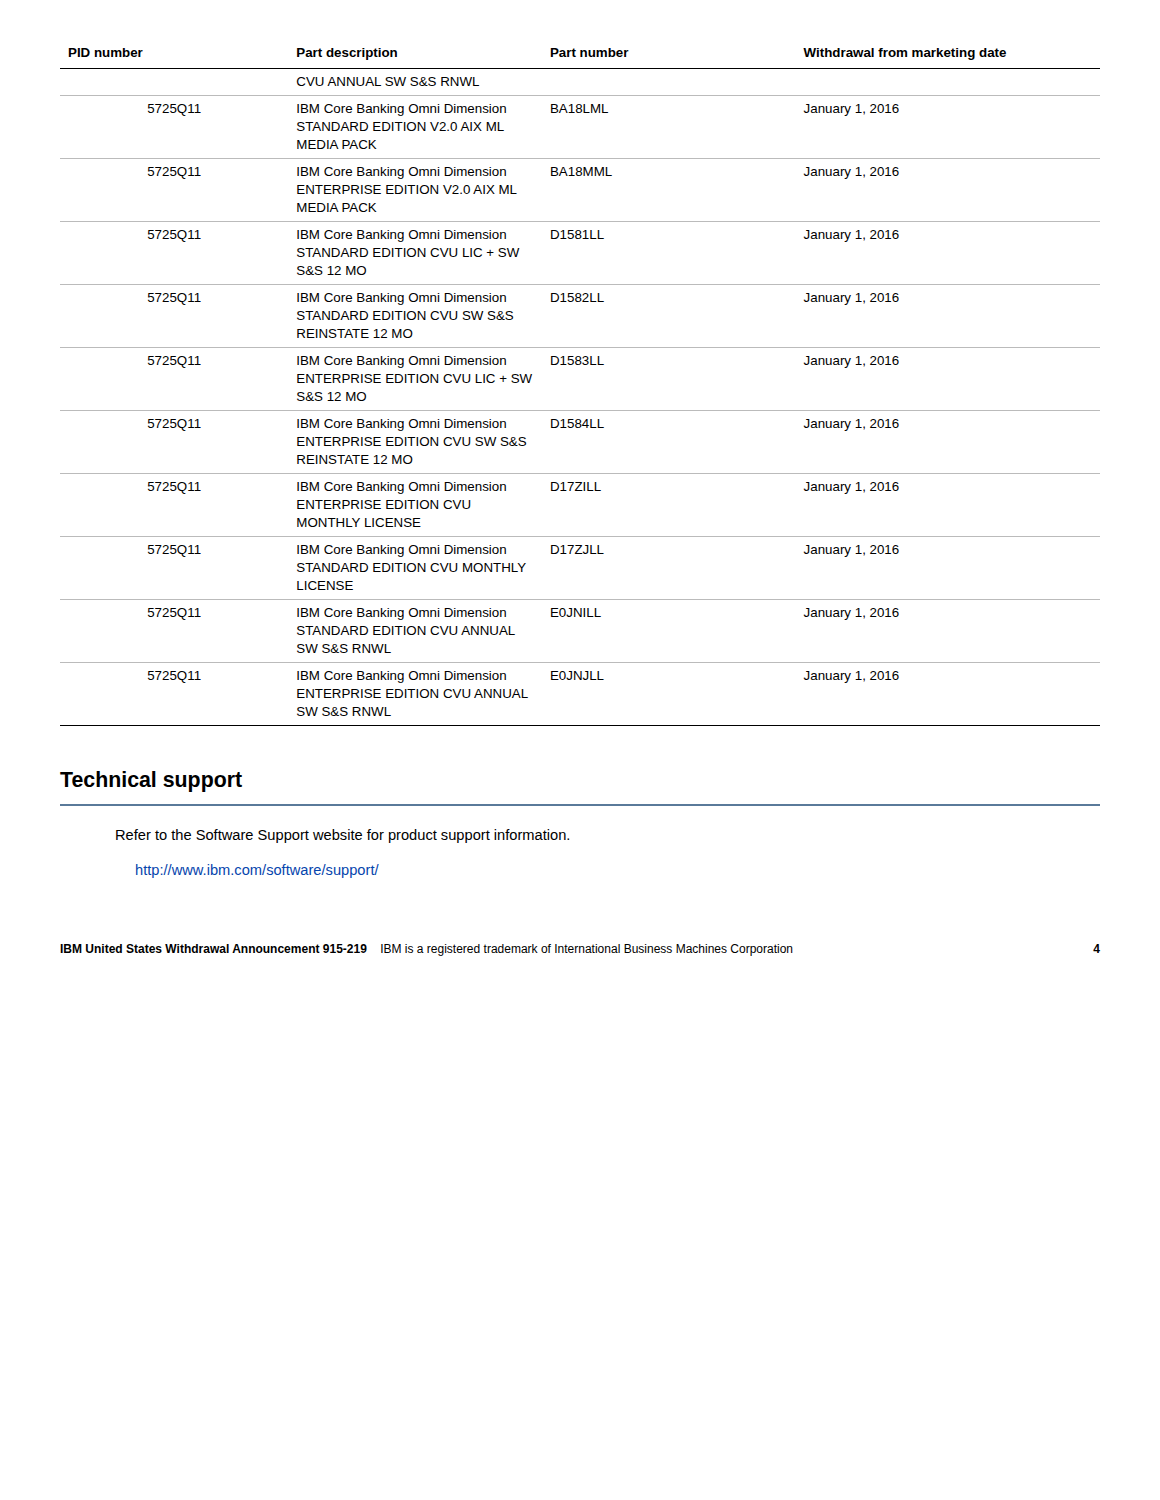| PID number | Part description | Part number | Withdrawal from marketing date |
| --- | --- | --- | --- |
| | CVU ANNUAL SW S&S RNWL | | |
| 5725Q11 | IBM Core Banking Omni Dimension STANDARD EDITION V2.0 AIX ML MEDIA PACK | BA18LML | January 1, 2016 |
| 5725Q11 | IBM Core Banking Omni Dimension ENTERPRISE EDITION V2.0 AIX ML MEDIA PACK | BA18MML | January 1, 2016 |
| 5725Q11 | IBM Core Banking Omni Dimension STANDARD EDITION CVU LIC + SW S&S 12 MO | D1581LL | January 1, 2016 |
| 5725Q11 | IBM Core Banking Omni Dimension STANDARD EDITION CVU SW S&S REINSTATE 12 MO | D1582LL | January 1, 2016 |
| 5725Q11 | IBM Core Banking Omni Dimension ENTERPRISE EDITION CVU LIC + SW S&S 12 MO | D1583LL | January 1, 2016 |
| 5725Q11 | IBM Core Banking Omni Dimension ENTERPRISE EDITION CVU SW S&S REINSTATE 12 MO | D1584LL | January 1, 2016 |
| 5725Q11 | IBM Core Banking Omni Dimension ENTERPRISE EDITION CVU MONTHLY LICENSE | D17ZILL | January 1, 2016 |
| 5725Q11 | IBM Core Banking Omni Dimension STANDARD EDITION CVU MONTHLY LICENSE | D17ZJLL | January 1, 2016 |
| 5725Q11 | IBM Core Banking Omni Dimension STANDARD EDITION CVU ANNUAL SW S&S RNWL | E0JNILL | January 1, 2016 |
| 5725Q11 | IBM Core Banking Omni Dimension ENTERPRISE EDITION CVU ANNUAL SW S&S RNWL | E0JNJLL | January 1, 2016 |
Technical support
Refer to the Software Support website for product support information.
http://www.ibm.com/software/support/
IBM United States Withdrawal Announcement 915-219 IBM is a registered trademark of International Business Machines Corporation
4